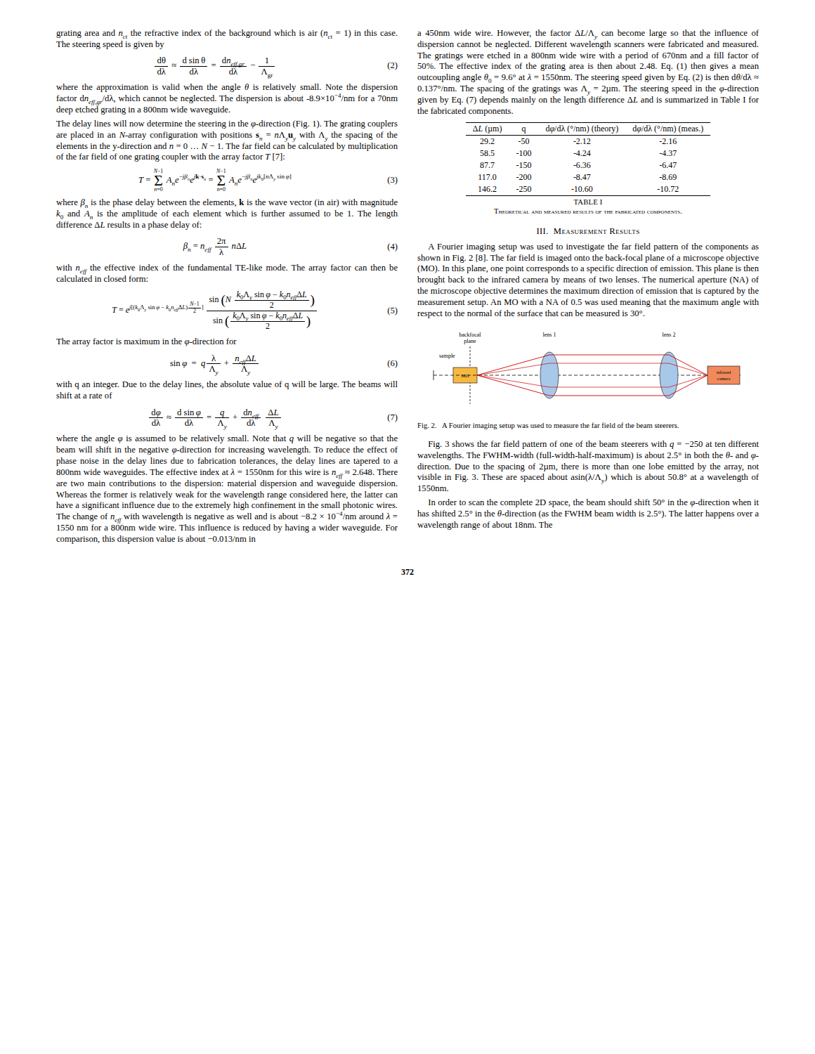grating area and nct the refractive index of the background which is air (nct = 1) in this case. The steering speed is given by
dθ dλ ≈ d sin θ dλ = dneff,gr dλ − 1 Λgr
(2)
where the approximation is valid when the angle θ is relatively small. Note the dispersion factor dneff,gr/dλ, which cannot be neglected. The dispersion is about -8.9×10−4/nm for a 70nm deep etched grating in a 800nm wide waveguide.
The delay lines will now determine the steering in the φ-direction (Fig. 1). The grating couplers are placed in an N-array configuration with positions sn = n Λyuy with Λy the spacing of the elements in the y-direction and n = 0 … N − 1. The far field can be calculated by multiplication of the far field of one grating coupler with the array factor T [7]:
T = N−1 Σn=0 An e−jβnejk·sn = N−1 Σn=0 An e−jβnejk0[n Λy sin φ]
(3)
where βn is the phase delay between the elements, k is the wave vector (in air) with magnitude k0 and An is the amplitude of each element which is further assumed to be 1. The length difference ΔL results in a phase delay of:
βn = neff 2π λ n ΔL
(4)
with neff the effective index of the fundamental TE-like mode. The array factor can then be calculated in closed form:
T = ej[(k0Λy sin φ − k0neff ΔL)N−12] sin (N k0Λy sin φ − k0neff ΔL 2) sin (k0Λy sin φ − k0neff ΔL 2)
(5)
The array factor is maximum in the φ-direction for
sin φ = qλΛy + neff ΔL Λy
(6)
with q an integer. Due to the delay lines, the absolute value of q will be large. The beams will shift at a rate of
dφ dλ ≈ d sin φ dλ = qΛy + dneff dλ ΔL Λy
(7)
where the angle φ is assumed to be relatively small. Note that q will be negative so that the beam will shift in the negative φ-direction for increasing wavelength. To reduce the effect of phase noise in the delay lines due to fabrication tolerances, the delay lines are tapered to a 800nm wide waveguides. The effective index at λ = 1550nm for this wire is neff ≈ 2.648. There are two main contributions to the dispersion: material dispersion and waveguide dispersion. Whereas the former is relatively weak for the wavelength range considered here, the latter can have a significant influence due to the extremely high confinement in the small photonic wires. The change of neff with wavelength is negative as well and is about −8.2 × 10−4/nm around λ = 1550 nm for a 800nm wide wire. This influence is reduced by having a wider waveguide. For comparison, this dispersion value is about −0.013/nm in
a 450nm wide wire. However, the factor ΔL/Λy can become large so that the influence of dispersion cannot be neglected. Different wavelength scanners were fabricated and measured. The gratings were etched in a 800nm wide wire with a period of 670nm and a fill factor of 50%. The effective index of the grating area is then about 2.48. Eq. (1) then gives a mean outcoupling angle θ0 = 9.6° at λ = 1550nm. The steering speed given by Eq. (2) is then dθ/dλ ≈ 0.137°/nm. The spacing of the gratings was Λy = 2µm. The steering speed in the φ-direction given by Eq. (7) depends mainly on the length difference ΔL and is summarized in Table I for the fabricated components.
| Δ L (µm) | q | d φ /dλ (°/nm) (theory) | d φ /dλ (°/nm) (meas.) |
| --- | --- | --- | --- |
| 29.2 | -50 | -2.12 | -2.16 |
| 58.5 | -100 | -4.24 | -4.37 |
| 87.7 | -150 | -6.36 | -6.47 |
| 117.0 | -200 | -8.47 | -8.69 |
| 146.2 | -250 | -10.60 | -10.72 |
TABLE I
Theoretical and measured results of the fabricated components.
III. Measurement Results
A Fourier imaging setup was used to investigate the far field pattern of the components as shown in Fig. 2 [8]. The far field is imaged onto the back-focal plane of a microscope objective (MO). In this plane, one point corresponds to a specific direction of emission. This plane is then brought back to the infrared camera by means of two lenses. The numerical aperture (NA) of the microscope objective determines the maximum direction of emission that is captured by the measurement setup. An MO with a NA of 0.5 was used meaning that the maximum angle with respect to the normal of the surface that can be measured is 30°.
backfocal plane lens 1 lens 2 sample MO infrared camera
Fig. 2. A Fourier imaging setup was used to measure the far field of the beam steerers.
Fig. 3 shows the far field pattern of one of the beam steerers with q = −250 at ten different wavelengths. The FWHM-width (full-width-half-maximum) is about 2.5° in both the θ- and φ-direction. Due to the spacing of 2µm, there is more than one lobe emitted by the array, not visible in Fig. 3. These are spaced about asin(λ/Λy) which is about 50.8° at a wavelength of 1550nm.
In order to scan the complete 2D space, the beam should shift 50° in the φ-direction when it has shifted 2.5° in the θ-direction (as the FWHM beam width is 2.5°). The latter happens over a wavelength range of about 18nm. The
372